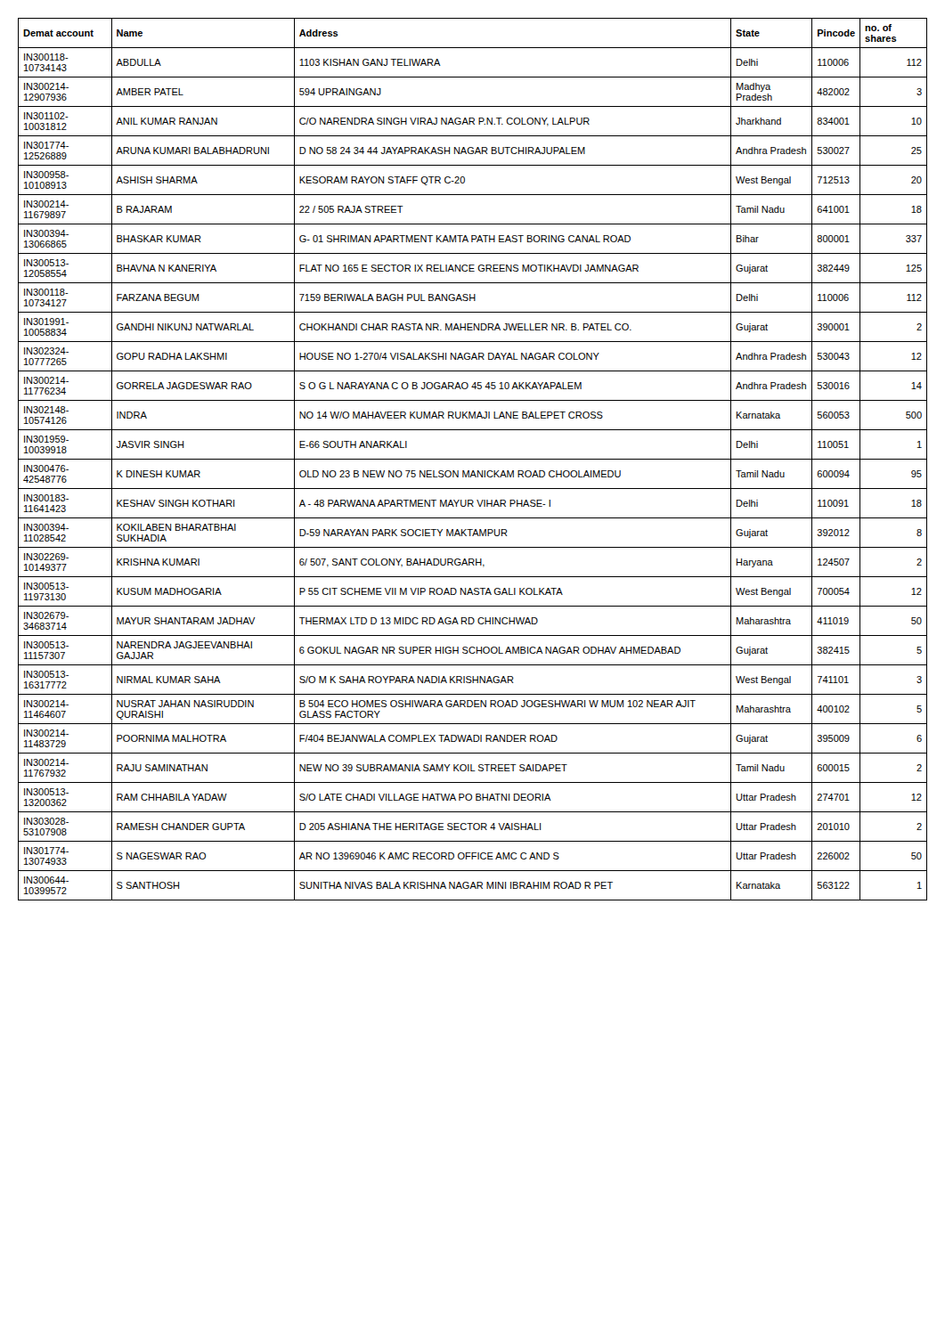| Demat account | Name | Address | State | Pincode | no. of shares |
| --- | --- | --- | --- | --- | --- |
| IN300118-10734143 | ABDULLA | 1103 KISHAN GANJ TELIWARA | Delhi | 110006 | 112 |
| IN300214-12907936 | AMBER PATEL | 594 UPRAINGANJ | Madhya Pradesh | 482002 | 3 |
| IN301102-10031812 | ANIL KUMAR RANJAN | C/O NARENDRA SINGH VIRAJ NAGAR P.N.T. COLONY, LALPUR | Jharkhand | 834001 | 10 |
| IN301774-12526889 | ARUNA KUMARI BALABHADRUNI | D NO 58 24 34 44 JAYAPRAKASH NAGAR BUTCHIRAJUPALEM | Andhra Pradesh | 530027 | 25 |
| IN300958-10108913 | ASHISH SHARMA | KESORAM RAYON STAFF QTR C-20 | West Bengal | 712513 | 20 |
| IN300214-11679897 | B RAJARAM | 22 / 505 RAJA STREET | Tamil Nadu | 641001 | 18 |
| IN300394-13066865 | BHASKAR KUMAR | G- 01 SHRIMAN APARTMENT KAMTA PATH EAST BORING CANAL ROAD | Bihar | 800001 | 337 |
| IN300513-12058554 | BHAVNA N KANERIYA | FLAT NO 165 E SECTOR IX RELIANCE GREENS MOTIKHAVDI JAMNAGAR | Gujarat | 382449 | 125 |
| IN300118-10734127 | FARZANA BEGUM | 7159 BERIWALA BAGH PUL BANGASH | Delhi | 110006 | 112 |
| IN301991-10058834 | GANDHI NIKUNJ NATWARLAL | CHOKHANDI CHAR RASTA NR. MAHENDRA JWELLER NR. B. PATEL CO. | Gujarat | 390001 | 2 |
| IN302324-10777265 | GOPU RADHA LAKSHMI | HOUSE NO 1-270/4 VISALAKSHI NAGAR DAYAL NAGAR COLONY | Andhra Pradesh | 530043 | 12 |
| IN300214-11776234 | GORRELA JAGDESWAR RAO | S O G L NARAYANA C O B JOGARAO 45 45 10 AKKAYAPALEM | Andhra Pradesh | 530016 | 14 |
| IN302148-10574126 | INDRA | NO 14 W/O MAHAVEER KUMAR RUKMAJI LANE BALEPET CROSS | Karnataka | 560053 | 500 |
| IN301959-10039918 | JASVIR SINGH | E-66 SOUTH ANARKALI | Delhi | 110051 | 1 |
| IN300476-42548776 | K DINESH KUMAR | OLD NO 23 B NEW NO 75 NELSON MANICKAM ROAD CHOOLAIMEDU | Tamil Nadu | 600094 | 95 |
| IN300183-11641423 | KESHAV SINGH KOTHARI | A - 48 PARWANA APARTMENT MAYUR VIHAR PHASE- I | Delhi | 110091 | 18 |
| IN300394-11028542 | KOKILABEN BHARATBHAI SUKHADIA | D-59 NARAYAN PARK SOCIETY MAKTAMPUR | Gujarat | 392012 | 8 |
| IN302269-10149377 | KRISHNA KUMARI | 6/ 507, SANT COLONY, BAHADURGARH, | Haryana | 124507 | 2 |
| IN300513-11973130 | KUSUM MADHOGARIA | P 55 CIT SCHEME VII M VIP ROAD NASTA GALI KOLKATA | West Bengal | 700054 | 12 |
| IN302679-34683714 | MAYUR SHANTARAM JADHAV | THERMAX LTD D 13 MIDC RD AGA RD CHINCHWAD | Maharashtra | 411019 | 50 |
| IN300513-11157307 | NARENDRA JAGJEEVANBHAI GAJJAR | 6 GOKUL NAGAR NR SUPER HIGH SCHOOL AMBICA NAGAR ODHAV AHMEDABAD | Gujarat | 382415 | 5 |
| IN300513-16317772 | NIRMAL KUMAR SAHA | S/O M K SAHA ROYPARA NADIA KRISHNAGAR | West Bengal | 741101 | 3 |
| IN300214-11464607 | NUSRAT JAHAN NASIRUDDIN QURAISHI | B 504 ECO HOMES OSHIWARA GARDEN ROAD JOGESHWARI W MUM 102 NEAR AJIT GLASS FACTORY | Maharashtra | 400102 | 5 |
| IN300214-11483729 | POORNIMA MALHOTRA | F/404 BEJANWALA COMPLEX TADWADI RANDER ROAD | Gujarat | 395009 | 6 |
| IN300214-11767932 | RAJU SAMINATHAN | NEW NO 39 SUBRAMANIA SAMY KOIL STREET SAIDAPET | Tamil Nadu | 600015 | 2 |
| IN300513-13200362 | RAM CHHABILA YADAW | S/O LATE CHADI VILLAGE HATWA PO BHATNI DEORIA | Uttar Pradesh | 274701 | 12 |
| IN303028-53107908 | RAMESH CHANDER GUPTA | D 205 ASHIANA THE HERITAGE SECTOR 4 VAISHALI | Uttar Pradesh | 201010 | 2 |
| IN301774-13074933 | S NAGESWAR RAO | AR NO 13969046 K AMC RECORD OFFICE AMC C AND S | Uttar Pradesh | 226002 | 50 |
| IN300644-10399572 | S SANTHOSH | SUNITHA NIVAS BALA KRISHNA NAGAR MINI IBRAHIM ROAD R PET | Karnataka | 563122 | 1 |